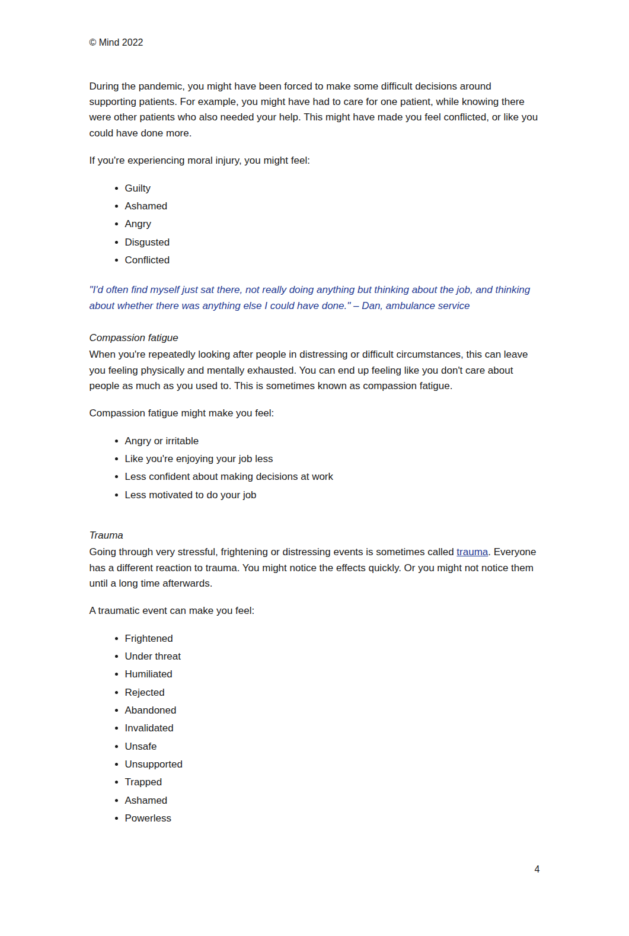© Mind 2022
During the pandemic, you might have been forced to make some difficult decisions around supporting patients. For example, you might have had to care for one patient, while knowing there were other patients who also needed your help. This might have made you feel conflicted, or like you could have done more.
If you're experiencing moral injury, you might feel:
Guilty
Ashamed
Angry
Disgusted
Conflicted
"I'd often find myself just sat there, not really doing anything but thinking about the job, and thinking about whether there was anything else I could have done." – Dan, ambulance service
Compassion fatigue
When you're repeatedly looking after people in distressing or difficult circumstances, this can leave you feeling physically and mentally exhausted. You can end up feeling like you don't care about people as much as you used to. This is sometimes known as compassion fatigue.
Compassion fatigue might make you feel:
Angry or irritable
Like you're enjoying your job less
Less confident about making decisions at work
Less motivated to do your job
Trauma
Going through very stressful, frightening or distressing events is sometimes called trauma. Everyone has a different reaction to trauma. You might notice the effects quickly. Or you might not notice them until a long time afterwards.
A traumatic event can make you feel:
Frightened
Under threat
Humiliated
Rejected
Abandoned
Invalidated
Unsafe
Unsupported
Trapped
Ashamed
Powerless
4